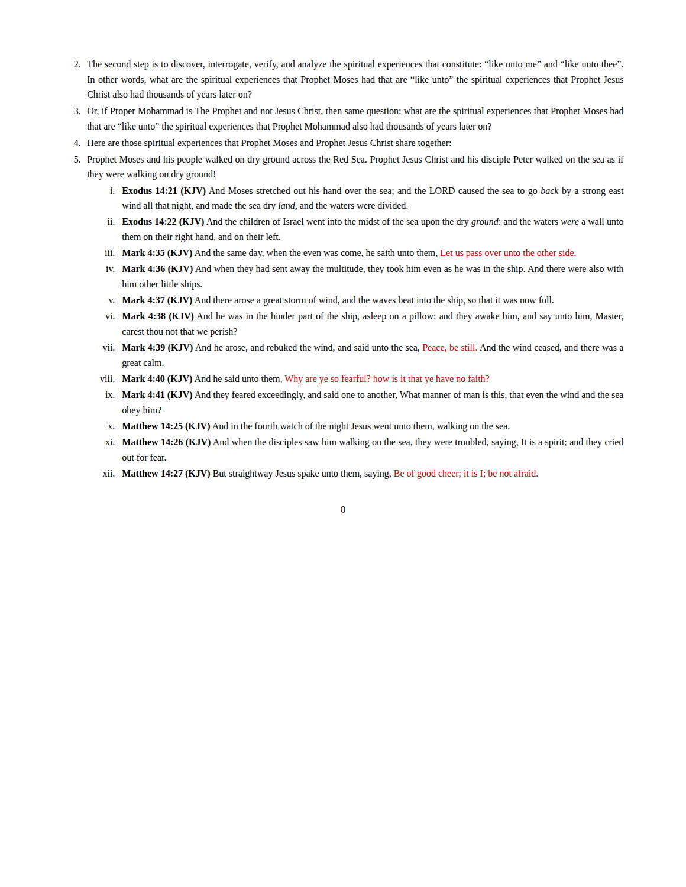The second step is to discover, interrogate, verify, and analyze the spiritual experiences that constitute: “like unto me” and “like unto thee”. In other words, what are the spiritual experiences that Prophet Moses had that are “like unto” the spiritual experiences that Prophet Jesus Christ also had thousands of years later on?
Or, if Proper Mohammad is The Prophet and not Jesus Christ, then same question: what are the spiritual experiences that Prophet Moses had that are “like unto” the spiritual experiences that Prophet Mohammad also had thousands of years later on?
Here are those spiritual experiences that Prophet Moses and Prophet Jesus Christ share together:
Prophet Moses and his people walked on dry ground across the Red Sea. Prophet Jesus Christ and his disciple Peter walked on the sea as if they were walking on dry ground!
Exodus 14:21 (KJV) And Moses stretched out his hand over the sea; and the LORD caused the sea to go back by a strong east wind all that night, and made the sea dry land, and the waters were divided.
Exodus 14:22 (KJV) And the children of Israel went into the midst of the sea upon the dry ground: and the waters were a wall unto them on their right hand, and on their left.
Mark 4:35 (KJV) And the same day, when the even was come, he saith unto them, Let us pass over unto the other side.
Mark 4:36 (KJV) And when they had sent away the multitude, they took him even as he was in the ship. And there were also with him other little ships.
Mark 4:37 (KJV) And there arose a great storm of wind, and the waves beat into the ship, so that it was now full.
Mark 4:38 (KJV) And he was in the hinder part of the ship, asleep on a pillow: and they awake him, and say unto him, Master, carest thou not that we perish?
Mark 4:39 (KJV) And he arose, and rebuked the wind, and said unto the sea, Peace, be still. And the wind ceased, and there was a great calm.
Mark 4:40 (KJV) And he said unto them, Why are ye so fearful? how is it that ye have no faith?
Mark 4:41 (KJV) And they feared exceedingly, and said one to another, What manner of man is this, that even the wind and the sea obey him?
Matthew 14:25 (KJV) And in the fourth watch of the night Jesus went unto them, walking on the sea.
Matthew 14:26 (KJV) And when the disciples saw him walking on the sea, they were troubled, saying, It is a spirit; and they cried out for fear.
Matthew 14:27 (KJV) But straightway Jesus spake unto them, saying, Be of good cheer; it is I; be not afraid.
8